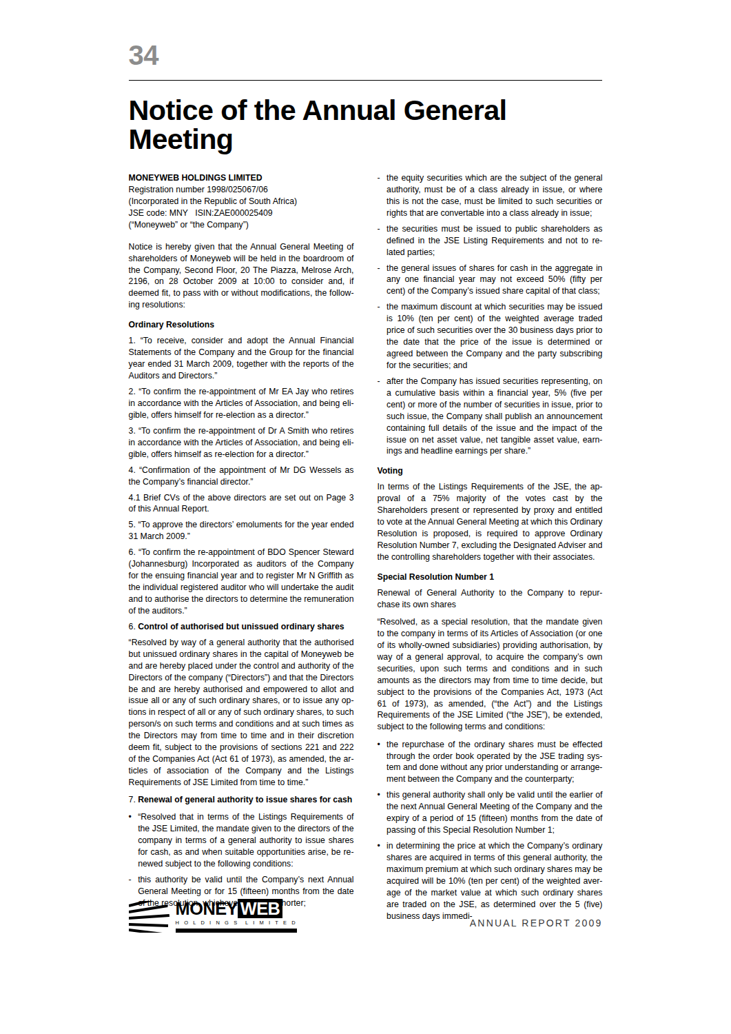34
Notice of the Annual General Meeting
MONEYWEB HOLDINGS LIMITED
Registration number 1998/025067/06
(Incorporated in the Republic of South Africa)
JSE code: MNY ISIN:ZAE000025409
(“Moneyweb” or “the Company”)
Notice is hereby given that the Annual General Meeting of shareholders of Moneyweb will be held in the boardroom of the Company, Second Floor, 20 The Piazza, Melrose Arch, 2196, on 28 October 2009 at 10:00 to consider and, if deemed fit, to pass with or without modifications, the following resolutions:
Ordinary Resolutions
1. “To receive, consider and adopt the Annual Financial Statements of the Company and the Group for the financial year ended 31 March 2009, together with the reports of the Auditors and Directors.”
2. “To confirm the re-appointment of Mr EA Jay who retires in accordance with the Articles of Association, and being eligible, offers himself for re-election as a director.”
3. “To confirm the re-appointment of Dr A Smith who retires in accordance with the Articles of Association, and being eligible, offers himself as re-election for a director.”
4. “Confirmation of the appointment of Mr DG Wessels as the Company’s financial director.”
4.1 Brief CVs of the above directors are set out on Page 3 of this Annual Report.
5. “To approve the directors’ emoluments for the year ended 31 March 2009.”
6. “To confirm the re-appointment of BDO Spencer Steward (Johannesburg) Incorporated as auditors of the Company for the ensuing financial year and to register Mr N Griffith as the individual registered auditor who will undertake the audit and to authorise the directors to determine the remuneration of the auditors.”
6. Control of authorised but unissued ordinary shares
“Resolved by way of a general authority that the authorised but unissued ordinary shares in the capital of Moneyweb be and are hereby placed under the control and authority of the Directors of the company (“Directors”) and that the Directors be and are hereby authorised and empowered to allot and issue all or any of such ordinary shares, or to issue any options in respect of all or any of such ordinary shares, to such person/s on such terms and conditions and at such times as the Directors may from time to time and in their discretion deem fit, subject to the provisions of sections 221 and 222 of the Companies Act (Act 61 of 1973), as amended, the articles of association of the Company and the Listings Requirements of JSE Limited from time to time.”
7. Renewal of general authority to issue shares for cash
“Resolved that in terms of the Listings Requirements of the JSE Limited, the mandate given to the directors of the company in terms of a general authority to issue shares for cash, as and when suitable opportunities arise, be renewed subject to the following conditions:
this authority be valid until the Company’s next Annual General Meeting or for 15 (fifteen) months from the date of the resolution, whichever period is shorter;
the equity securities which are the subject of the general authority, must be of a class already in issue, or where this is not the case, must be limited to such securities or rights that are convertable into a class already in issue;
the securities must be issued to public shareholders as defined in the JSE Listing Requirements and not to related parties;
the general issues of shares for cash in the aggregate in any one financial year may not exceed 50% (fifty per cent) of the Company’s issued share capital of that class;
the maximum discount at which securities may be issued is 10% (ten per cent) of the weighted average traded price of such securities over the 30 business days prior to the date that the price of the issue is determined or agreed between the Company and the party subscribing for the securities; and
after the Company has issued securities representing, on a cumulative basis within a financial year, 5% (five per cent) or more of the number of securities in issue, prior to such issue, the Company shall publish an announcement containing full details of the issue and the impact of the issue on net asset value, net tangible asset value, earnings and headline earnings per share.”
Voting
In terms of the Listings Requirements of the JSE, the approval of a 75% majority of the votes cast by the Shareholders present or represented by proxy and entitled to vote at the Annual General Meeting at which this Ordinary Resolution is proposed, is required to approve Ordinary Resolution Number 7, excluding the Designated Adviser and the controlling shareholders together with their associates.
Special Resolution Number 1
Renewal of General Authority to the Company to repurchase its own shares
“Resolved, as a special resolution, that the mandate given to the company in terms of its Articles of Association (or one of its wholly-owned subsidiaries) providing authorisation, by way of a general approval, to acquire the company’s own securities, upon such terms and conditions and in such amounts as the directors may from time to time decide, but subject to the provisions of the Companies Act, 1973 (Act 61 of 1973), as amended, (“the Act”) and the Listings Requirements of the JSE Limited (“the JSE”), be extended, subject to the following terms and conditions:
the repurchase of the ordinary shares must be effected through the order book operated by the JSE trading system and done without any prior understanding or arrangement between the Company and the counterparty;
this general authority shall only be valid until the earlier of the next Annual General Meeting of the Company and the expiry of a period of 15 (fifteen) months from the date of passing of this Special Resolution Number 1;
in determining the price at which the Company’s ordinary shares are acquired in terms of this general authority, the maximum premium at which such ordinary shares may be acquired will be 10% (ten per cent) of the weighted average of the market value at which such ordinary shares are traded on the JSE, as determined over the 5 (five) business days immedi-
MONEYWEB
H O L D I N G S L I M I T E D
ANNUAL REPORT 2009